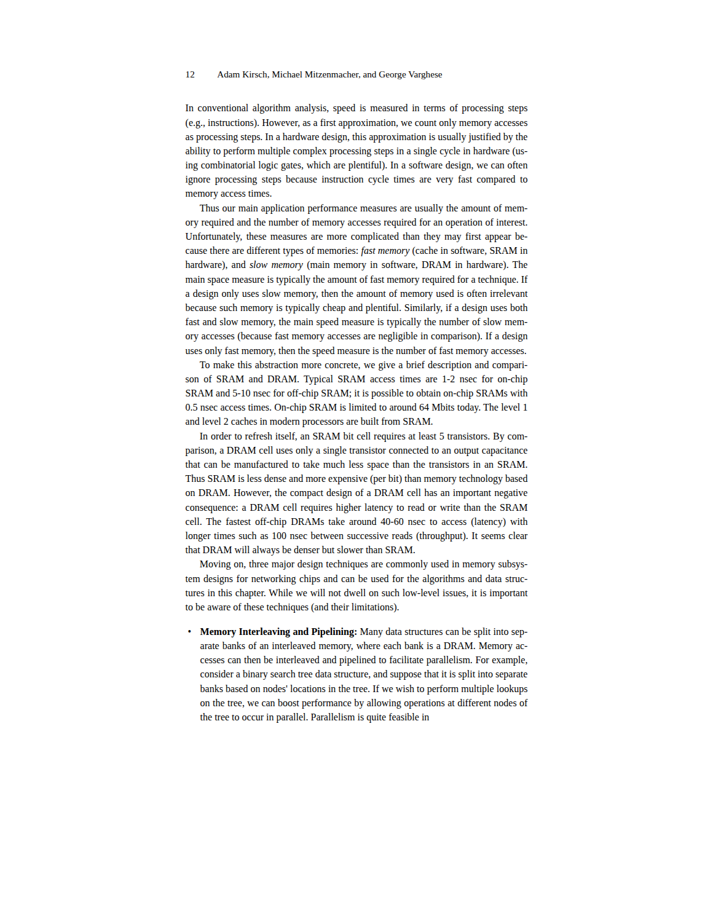12 Adam Kirsch, Michael Mitzenmacher, and George Varghese
In conventional algorithm analysis, speed is measured in terms of processing steps (e.g., instructions). However, as a first approximation, we count only memory accesses as processing steps. In a hardware design, this approximation is usually justified by the ability to perform multiple complex processing steps in a single cycle in hardware (using combinatorial logic gates, which are plentiful). In a software design, we can often ignore processing steps because instruction cycle times are very fast compared to memory access times.
Thus our main application performance measures are usually the amount of memory required and the number of memory accesses required for an operation of interest. Unfortunately, these measures are more complicated than they may first appear because there are different types of memories: fast memory (cache in software, SRAM in hardware), and slow memory (main memory in software, DRAM in hardware). The main space measure is typically the amount of fast memory required for a technique. If a design only uses slow memory, then the amount of memory used is often irrelevant because such memory is typically cheap and plentiful. Similarly, if a design uses both fast and slow memory, the main speed measure is typically the number of slow memory accesses (because fast memory accesses are negligible in comparison). If a design uses only fast memory, then the speed measure is the number of fast memory accesses.
To make this abstraction more concrete, we give a brief description and comparison of SRAM and DRAM. Typical SRAM access times are 1-2 nsec for on-chip SRAM and 5-10 nsec for off-chip SRAM; it is possible to obtain on-chip SRAMs with 0.5 nsec access times. On-chip SRAM is limited to around 64 Mbits today. The level 1 and level 2 caches in modern processors are built from SRAM.
In order to refresh itself, an SRAM bit cell requires at least 5 transistors. By comparison, a DRAM cell uses only a single transistor connected to an output capacitance that can be manufactured to take much less space than the transistors in an SRAM. Thus SRAM is less dense and more expensive (per bit) than memory technology based on DRAM. However, the compact design of a DRAM cell has an important negative consequence: a DRAM cell requires higher latency to read or write than the SRAM cell. The fastest off-chip DRAMs take around 40-60 nsec to access (latency) with longer times such as 100 nsec between successive reads (throughput). It seems clear that DRAM will always be denser but slower than SRAM.
Moving on, three major design techniques are commonly used in memory subsystem designs for networking chips and can be used for the algorithms and data structures in this chapter. While we will not dwell on such low-level issues, it is important to be aware of these techniques (and their limitations).
Memory Interleaving and Pipelining: Many data structures can be split into separate banks of an interleaved memory, where each bank is a DRAM. Memory accesses can then be interleaved and pipelined to facilitate parallelism. For example, consider a binary search tree data structure, and suppose that it is split into separate banks based on nodes' locations in the tree. If we wish to perform multiple lookups on the tree, we can boost performance by allowing operations at different nodes of the tree to occur in parallel. Parallelism is quite feasible in